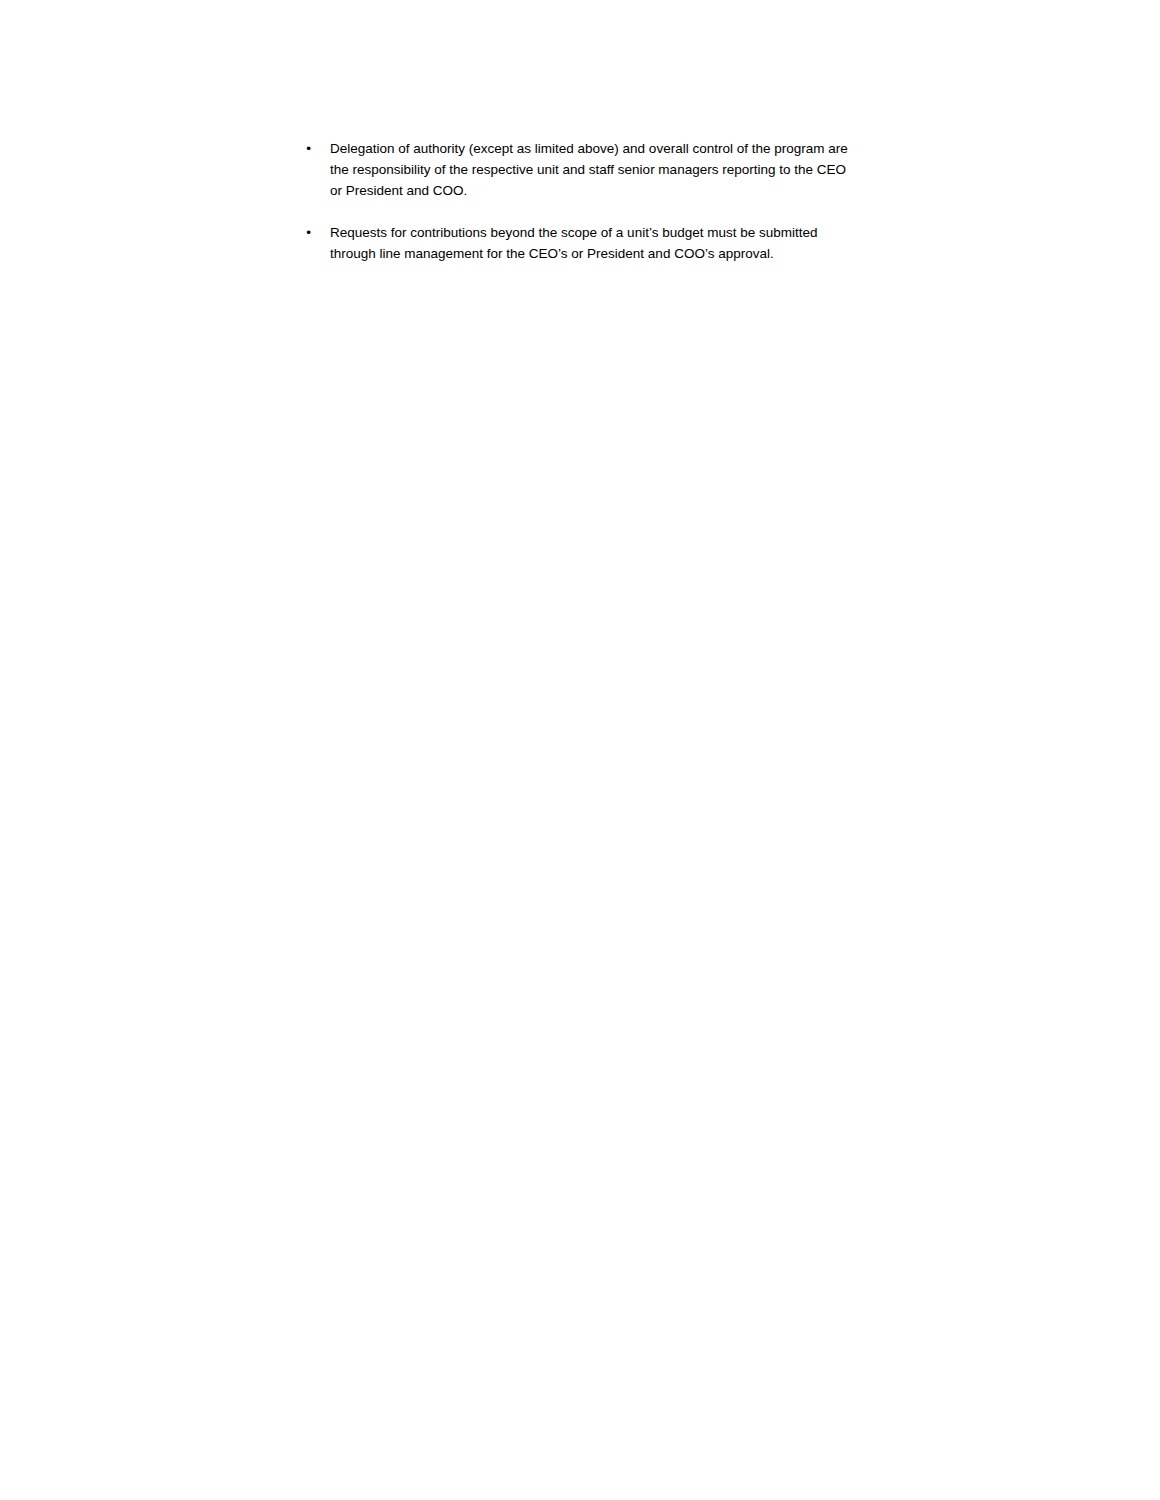Delegation of authority (except as limited above) and overall control of the program are the responsibility of the respective unit and staff senior managers reporting to the CEO or President and COO.
Requests for contributions beyond the scope of a unit’s budget must be submitted through line management for the CEO’s or President and COO’s approval.